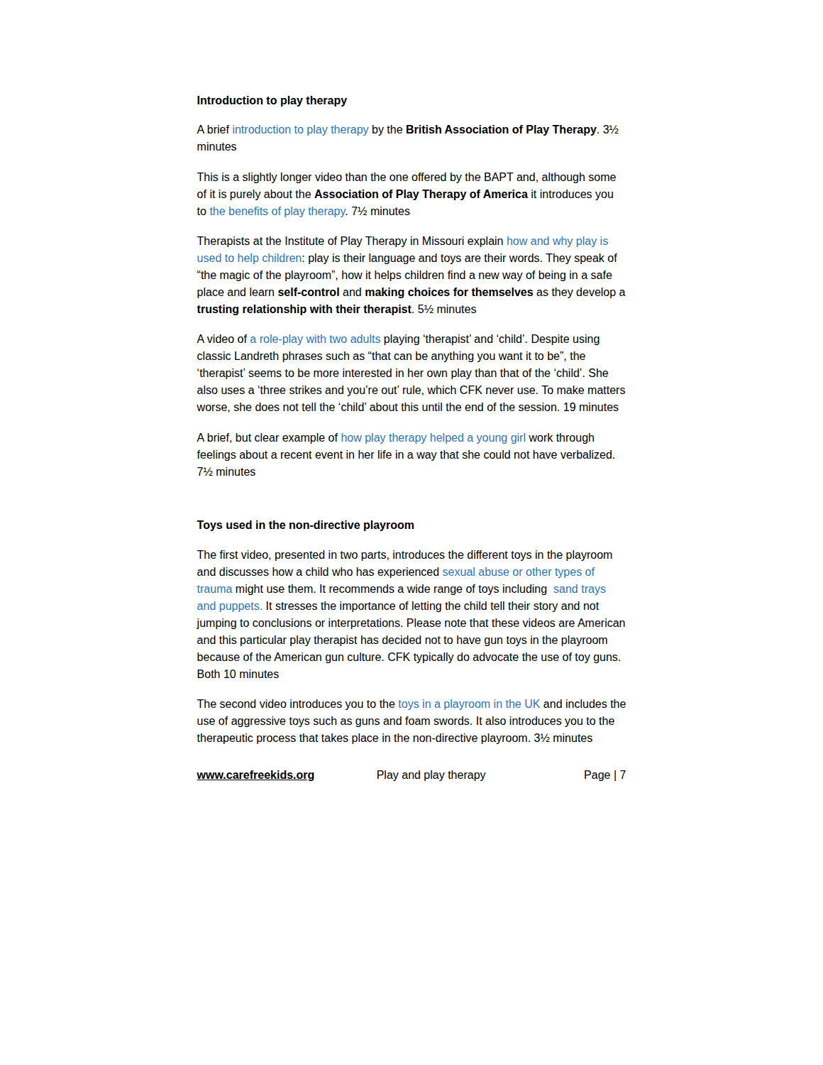Introduction to play therapy
A brief introduction to play therapy by the British Association of Play Therapy. 3½ minutes
This is a slightly longer video than the one offered by the BAPT and, although some of it is purely about the Association of Play Therapy of America it introduces you to the benefits of play therapy. 7½ minutes
Therapists at the Institute of Play Therapy in Missouri explain how and why play is used to help children: play is their language and toys are their words. They speak of “the magic of the playroom”, how it helps children find a new way of being in a safe place and learn self-control and making choices for themselves as they develop a trusting relationship with their therapist. 5½ minutes
A video of a role-play with two adults playing ‘therapist’ and ‘child’. Despite using classic Landreth phrases such as “that can be anything you want it to be”, the ‘therapist’ seems to be more interested in her own play than that of the ‘child’. She also uses a ‘three strikes and you’re out’ rule, which CFK never use. To make matters worse, she does not tell the ‘child’ about this until the end of the session. 19 minutes
A brief, but clear example of how play therapy helped a young girl work through feelings about a recent event in her life in a way that she could not have verbalized. 7½ minutes
Toys used in the non-directive playroom
The first video, presented in two parts, introduces the different toys in the playroom and discusses how a child who has experienced sexual abuse or other types of trauma might use them. It recommends a wide range of toys including sand trays and puppets. It stresses the importance of letting the child tell their story and not jumping to conclusions or interpretations. Please note that these videos are American and this particular play therapist has decided not to have gun toys in the playroom because of the American gun culture. CFK typically do advocate the use of toy guns. Both 10 minutes
The second video introduces you to the toys in a playroom in the UK and includes the use of aggressive toys such as guns and foam swords. It also introduces you to the therapeutic process that takes place in the non-directive playroom. 3½ minutes
www.carefreekids.org Play and play therapy Page | 7